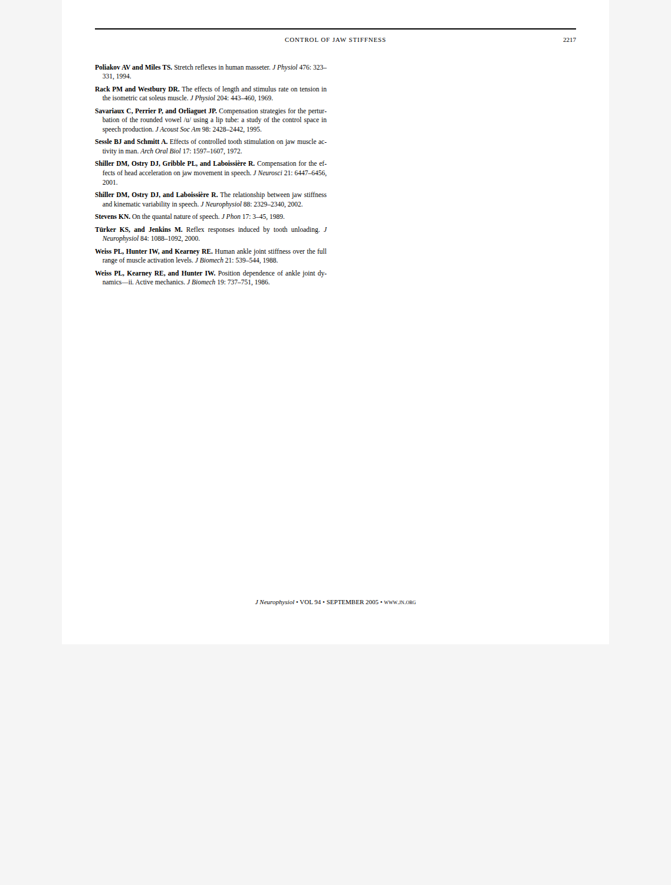CONTROL OF JAW STIFFNESS 2217
Poliakov AV and Miles TS. Stretch reflexes in human masseter. J Physiol 476: 323–331, 1994.
Rack PM and Westbury DR. The effects of length and stimulus rate on tension in the isometric cat soleus muscle. J Physiol 204: 443–460, 1969.
Savariaux C, Perrier P, and Orliaguet JP. Compensation strategies for the perturbation of the rounded vowel /u/ using a lip tube: a study of the control space in speech production. J Acoust Soc Am 98: 2428–2442, 1995.
Sessle BJ and Schmitt A. Effects of controlled tooth stimulation on jaw muscle activity in man. Arch Oral Biol 17: 1597–1607, 1972.
Shiller DM, Ostry DJ, Gribble PL, and Laboissière R. Compensation for the effects of head acceleration on jaw movement in speech. J Neurosci 21: 6447–6456, 2001.
Shiller DM, Ostry DJ, and Laboissière R. The relationship between jaw stiffness and kinematic variability in speech. J Neurophysiol 88: 2329–2340, 2002.
Stevens KN. On the quantal nature of speech. J Phon 17: 3–45, 1989.
Türker KS, and Jenkins M. Reflex responses induced by tooth unloading. J Neurophysiol 84: 1088–1092, 2000.
Weiss PL, Hunter IW, and Kearney RE. Human ankle joint stiffness over the full range of muscle activation levels. J Biomech 21: 539–544, 1988.
Weiss PL, Kearney RE, and Hunter IW. Position dependence of ankle joint dynamics—ii. Active mechanics. J Biomech 19: 737–751, 1986.
J Neurophysiol • VOL 94 • SEPTEMBER 2005 • www.jn.org